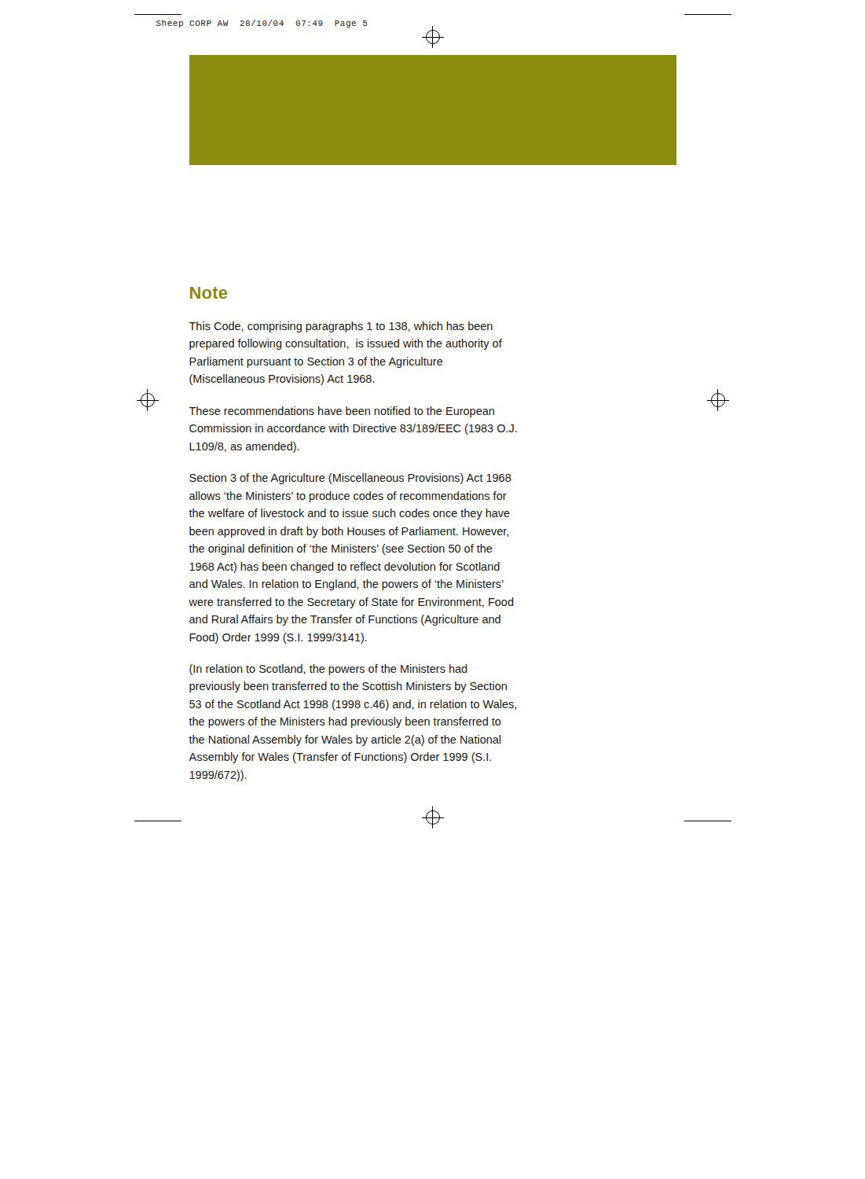Sheep CORP AW 28/10/04 07:49 Page 5
Note
This Code, comprising paragraphs 1 to 138, which has been prepared following consultation, is issued with the authority of Parliament pursuant to Section 3 of the Agriculture (Miscellaneous Provisions) Act 1968.
These recommendations have been notified to the European Commission in accordance with Directive 83/189/EEC (1983 O.J. L109/8, as amended).
Section 3 of the Agriculture (Miscellaneous Provisions) Act 1968 allows ‘the Ministers’ to produce codes of recommendations for the welfare of livestock and to issue such codes once they have been approved in draft by both Houses of Parliament. However, the original definition of ‘the Ministers’ (see Section 50 of the 1968 Act) has been changed to reflect devolution for Scotland and Wales. In relation to England, the powers of ‘the Ministers’ were transferred to the Secretary of State for Environment, Food and Rural Affairs by the Transfer of Functions (Agriculture and Food) Order 1999 (S.I. 1999/3141).
(In relation to Scotland, the powers of the Ministers had previously been transferred to the Scottish Ministers by Section 53 of the Scotland Act 1998 (1998 c.46) and, in relation to Wales, the powers of the Ministers had previously been transferred to the National Assembly for Wales by article 2(a) of the National Assembly for Wales (Transfer of Functions) Order 1999 (S.I. 1999/672)).